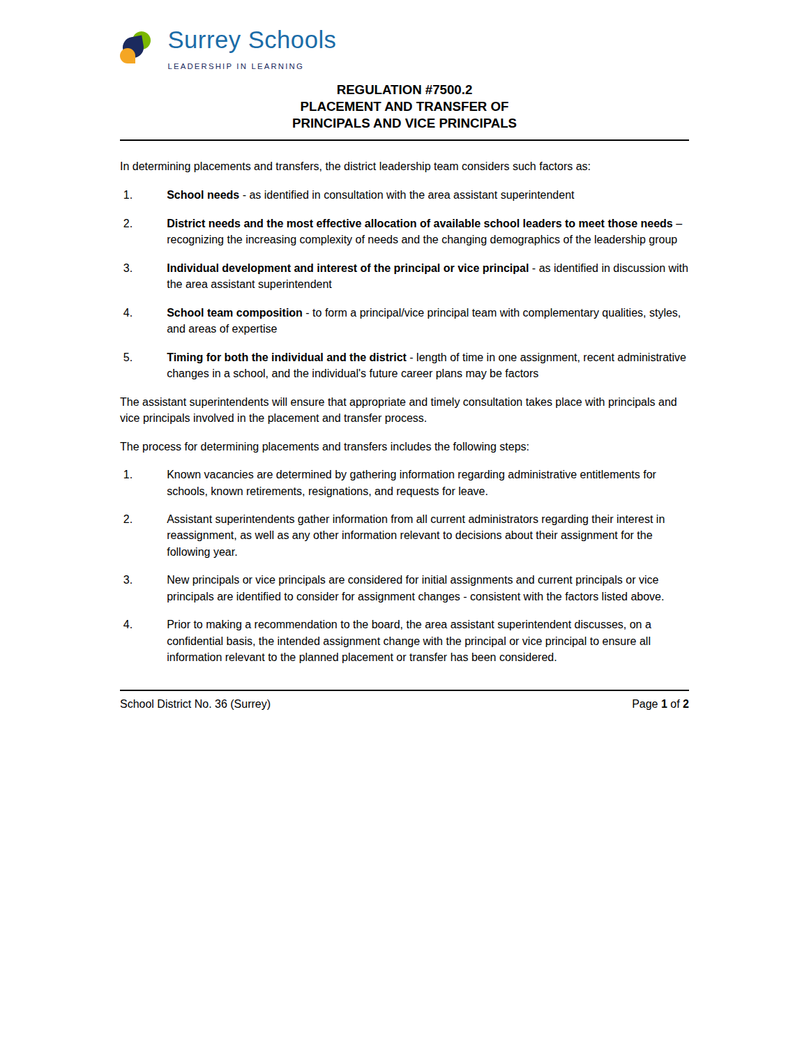Surrey Schools
LEADERSHIP IN LEARNING
Regulation #7500.2
Placement and Transfer of
Principals and Vice Principals
In determining placements and transfers, the district leadership team considers such factors as:
School needs - as identified in consultation with the area assistant superintendent
District needs and the most effective allocation of available school leaders to meet those needs – recognizing the increasing complexity of needs and the changing demographics of the leadership group
Individual development and interest of the principal or vice principal - as identified in discussion with the area assistant superintendent
School team composition - to form a principal/vice principal team with complementary qualities, styles, and areas of expertise
Timing for both the individual and the district - length of time in one assignment, recent administrative changes in a school, and the individual's future career plans may be factors
The assistant superintendents will ensure that appropriate and timely consultation takes place with principals and vice principals involved in the placement and transfer process.
The process for determining placements and transfers includes the following steps:
Known vacancies are determined by gathering information regarding administrative entitlements for schools, known retirements, resignations, and requests for leave.
Assistant superintendents gather information from all current administrators regarding their interest in reassignment, as well as any other information relevant to decisions about their assignment for the following year.
New principals or vice principals are considered for initial assignments and current principals or vice principals are identified to consider for assignment changes - consistent with the factors listed above.
Prior to making a recommendation to the board, the area assistant superintendent discusses, on a confidential basis, the intended assignment change with the principal or vice principal to ensure all information relevant to the planned placement or transfer has been considered.
School District No. 36 (Surrey)
Page 1 of 2